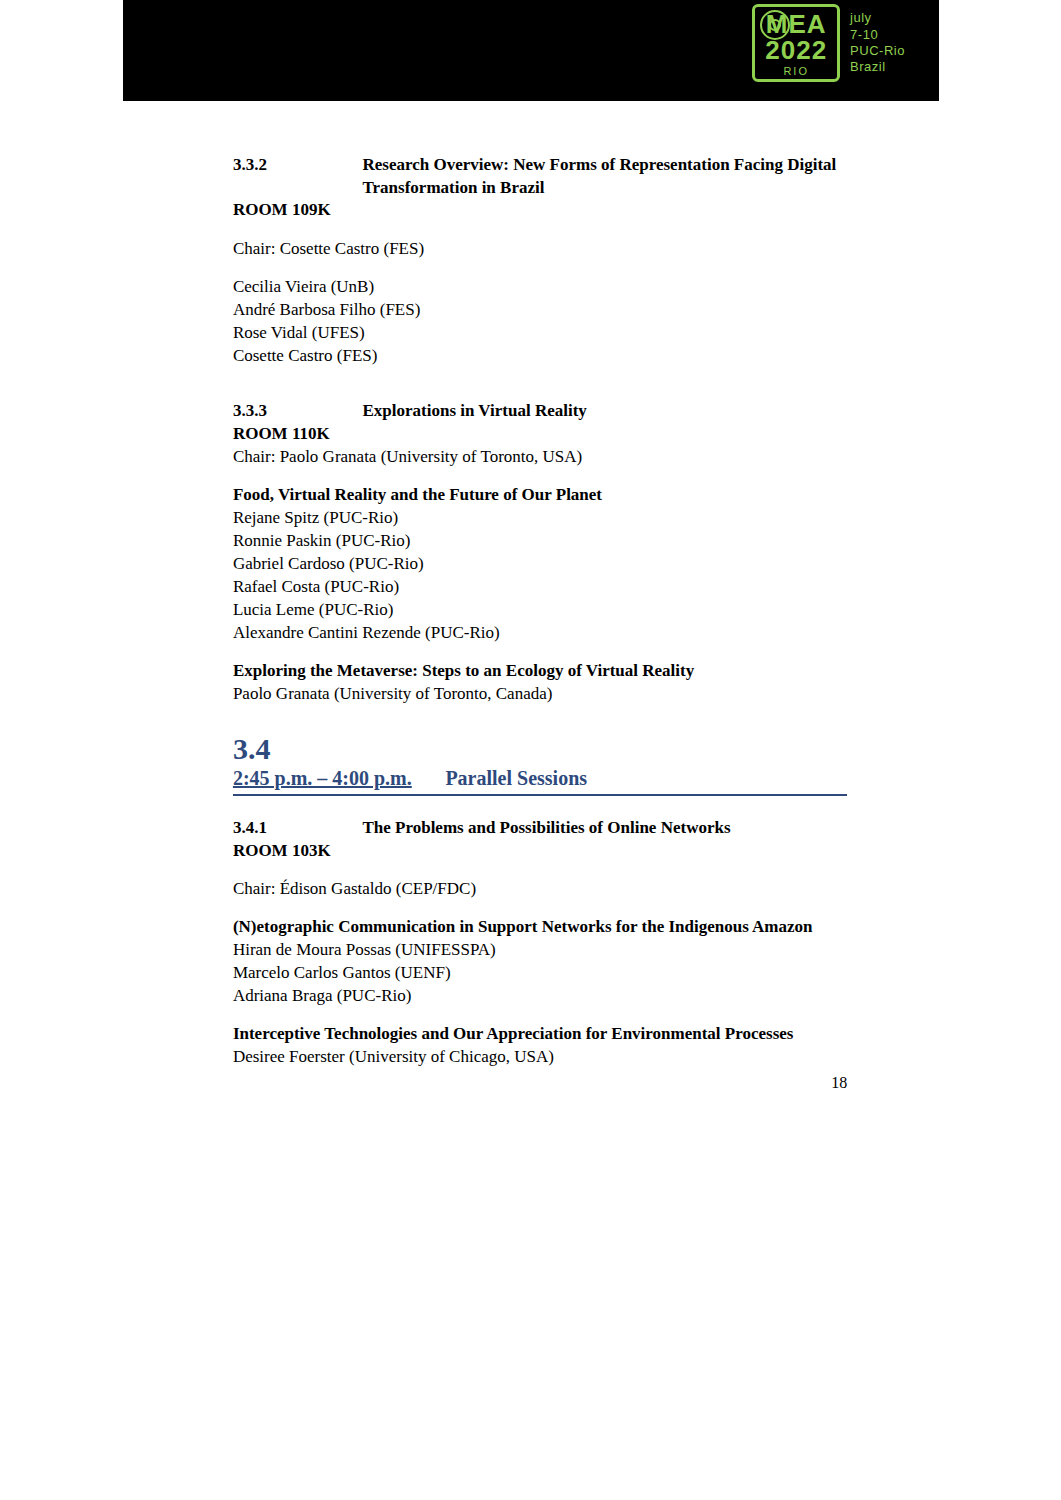MEA 2022 RIO
july
7-10
PUC-Rio
Brazil
3.3.2 Research Overview: New Forms of Representation Facing Digital Transformation in Brazil
ROOM 109K
Chair: Cosette Castro (FES)
Cecilia Vieira (UnB)
André Barbosa Filho (FES)
Rose Vidal (UFES)
Cosette Castro (FES)
3.3.3 Explorations in Virtual Reality
ROOM 110K
Chair: Paolo Granata (University of Toronto, USA)
Food, Virtual Reality and the Future of Our Planet
Rejane Spitz (PUC-Rio)
Ronnie Paskin (PUC-Rio)
Gabriel Cardoso (PUC-Rio)
Rafael Costa (PUC-Rio)
Lucia Leme (PUC-Rio)
Alexandre Cantini Rezende (PUC-Rio)
Exploring the Metaverse: Steps to an Ecology of Virtual Reality
Paolo Granata (University of Toronto, Canada)
3.4
2:45 p.m. – 4:00 p.m. Parallel Sessions
3.4.1 The Problems and Possibilities of Online Networks
ROOM 103K
Chair: Édison Gastaldo (CEP/FDC)
(N)etographic Communication in Support Networks for the Indigenous Amazon
Hiran de Moura Possas (UNIFESSPA)
Marcelo Carlos Gantos (UENF)
Adriana Braga (PUC-Rio)
Interceptive Technologies and Our Appreciation for Environmental Processes
Desiree Foerster (University of Chicago, USA)
18